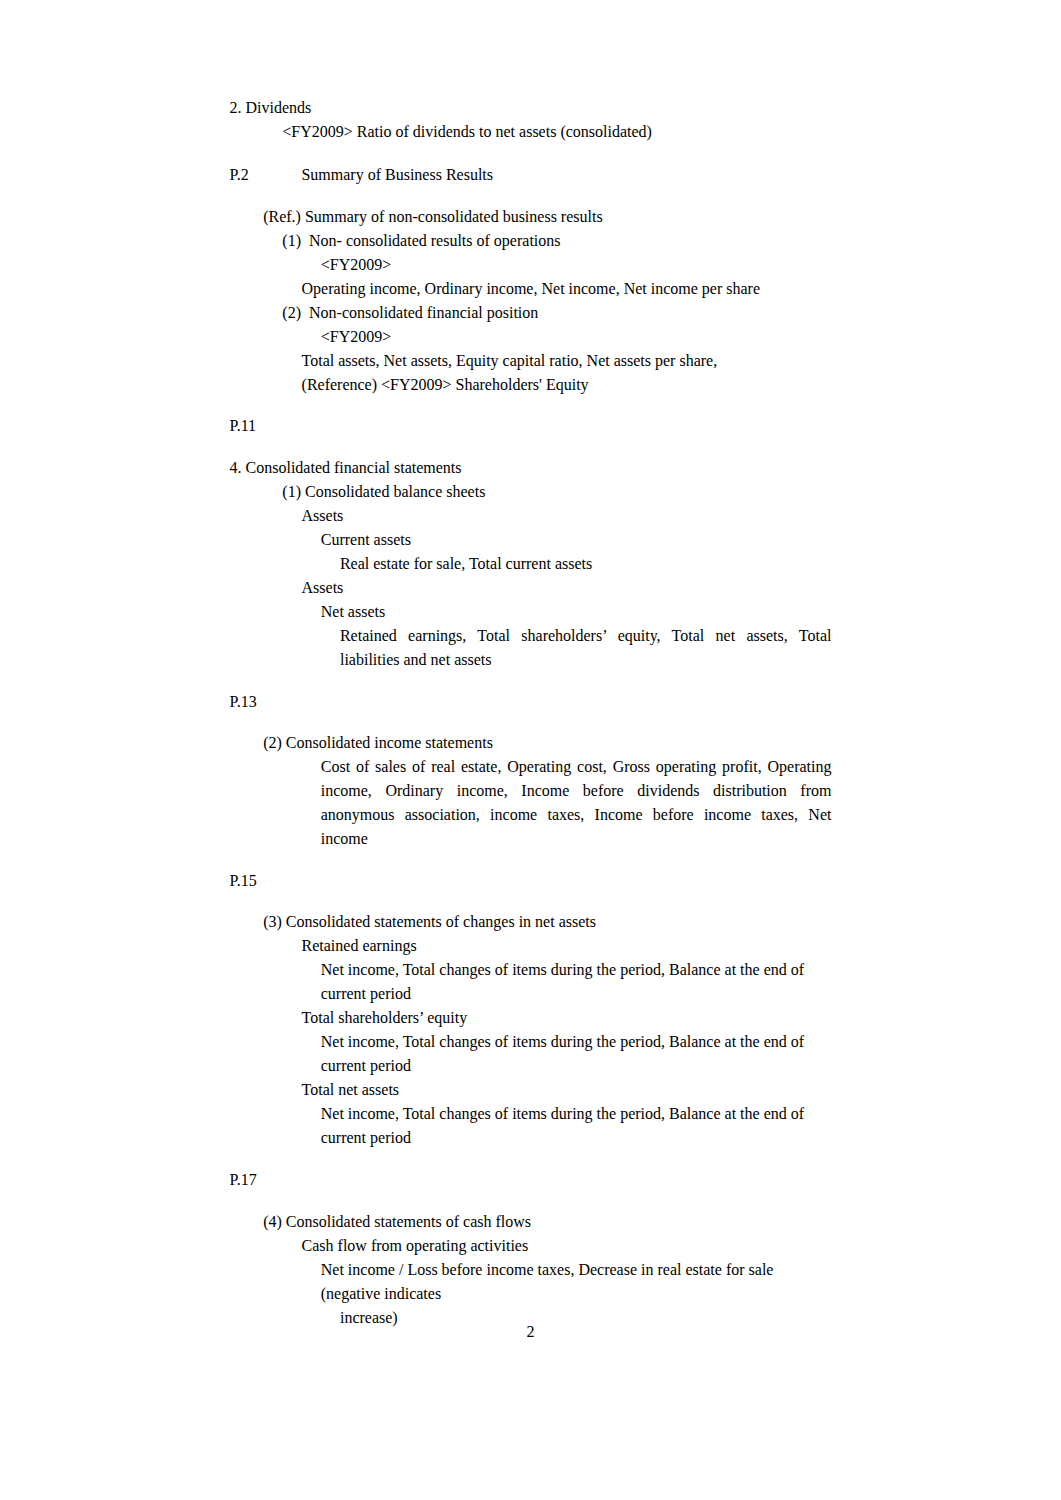2. Dividends
<FY2009> Ratio of dividends to net assets (consolidated)
P.2 Summary of Business Results
(Ref.) Summary of non-consolidated business results
(1) Non- consolidated results of operations
<FY2009>
Operating income, Ordinary income, Net income, Net income per share
(2) Non-consolidated financial position
<FY2009>
Total assets, Net assets, Equity capital ratio, Net assets per share,
(Reference) <FY2009> Shareholders' Equity
P.11
4. Consolidated financial statements
(1) Consolidated balance sheets
Assets
Current assets
Real estate for sale, Total current assets
Assets
Net assets
Retained earnings, Total shareholders’ equity, Total net assets, Total liabilities and net assets
P.13
(2) Consolidated income statements
Cost of sales of real estate, Operating cost, Gross operating profit, Operating income, Ordinary income, Income before dividends distribution from anonymous association, income taxes, Income before income taxes, Net income
P.15
(3) Consolidated statements of changes in net assets
Retained earnings
Net income, Total changes of items during the period, Balance at the end of current period
Total shareholders’ equity
Net income, Total changes of items during the period, Balance at the end of current period
Total net assets
Net income, Total changes of items during the period, Balance at the end of current period
P.17
(4) Consolidated statements of cash flows
Cash flow from operating activities
Net income / Loss before income taxes, Decrease in real estate for sale (negative indicates
increase)
2